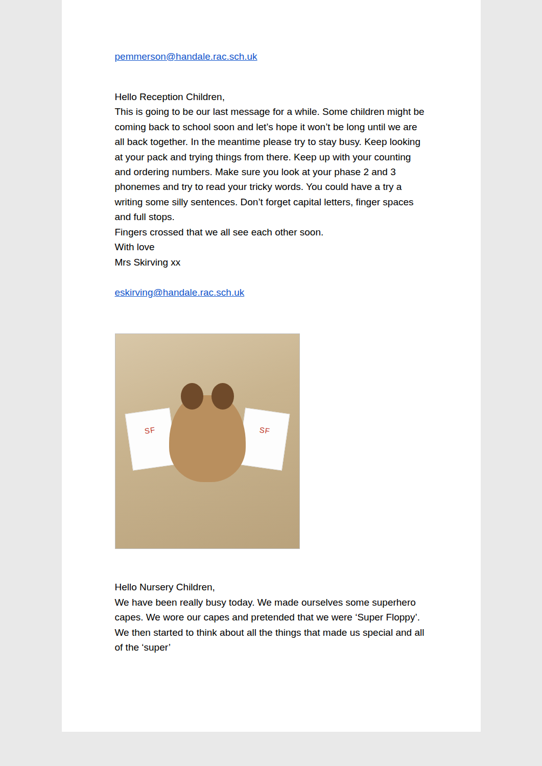pemmerson@handale.rac.sch.uk
Hello Reception Children,
This is going to be our last message for a while. Some children might be coming back to school soon and let’s hope it won’t be long until we are all back together. In the meantime please try to stay busy. Keep looking at your pack and trying things from there. Keep up with your counting and ordering numbers. Make sure you look at your phase 2 and 3 phonemes and try to read your tricky words. You could have a try a writing some silly sentences. Don’t forget capital letters, finger spaces and full stops.
Fingers crossed that we all see each other soon.
With love
Mrs Skirving xx
eskirving@handale.rac.sch.uk
SF
SF
Hello Nursery Children,
We have been really busy today. We made ourselves some superhero capes. We wore our capes and pretended that we were ‘Super Floppy’. We then started to think about all the things that made us special and all of the ‘super’